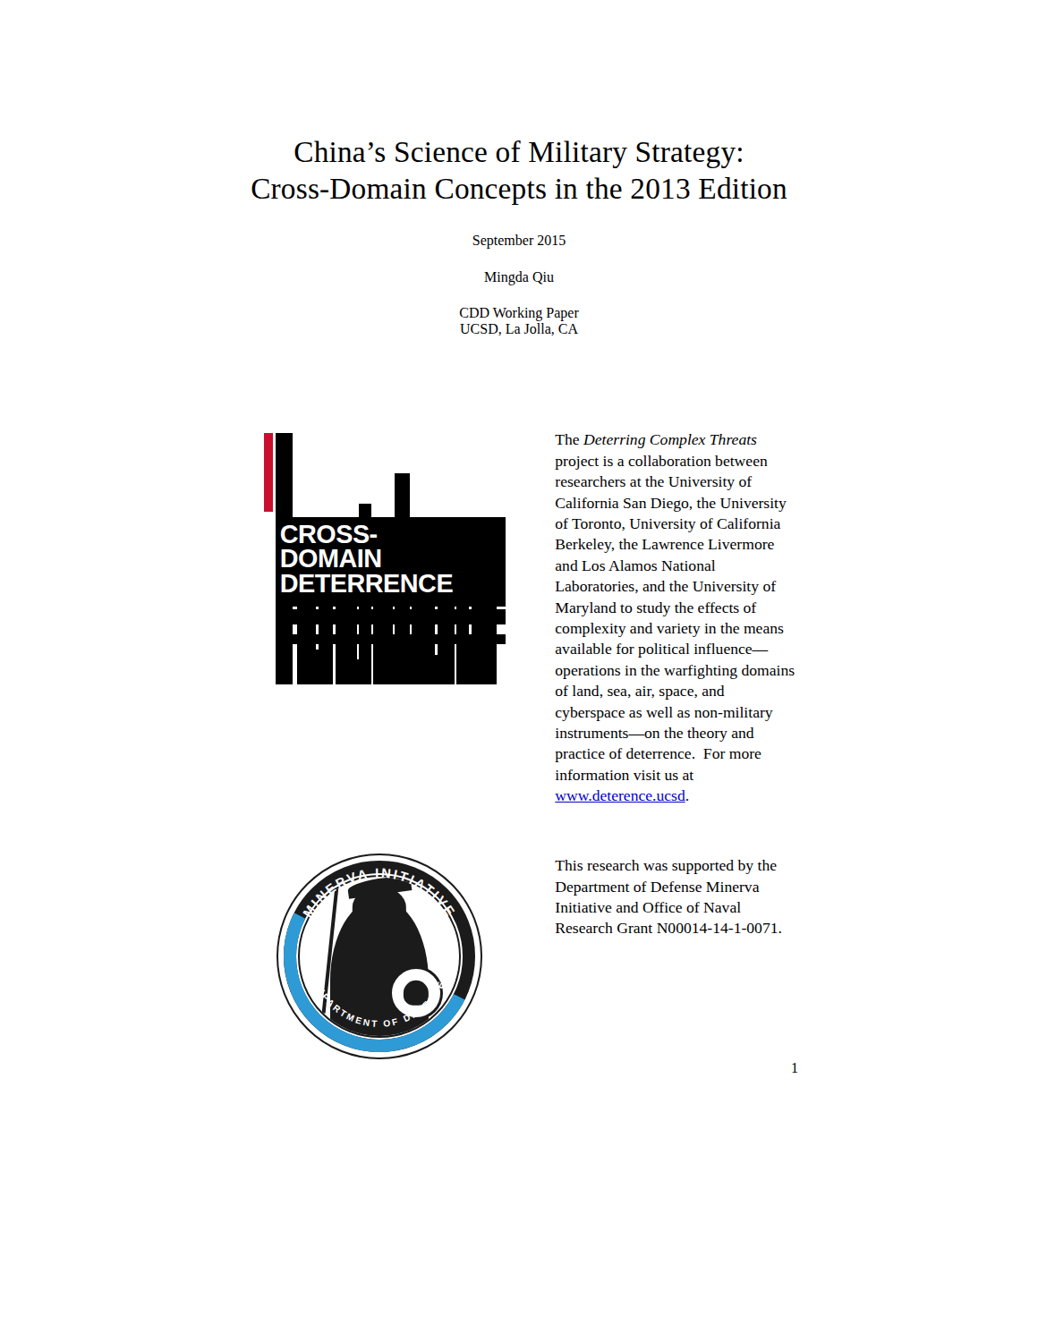China’s Science of Military Strategy:
Cross-Domain Concepts in the 2013 Edition
September 2015
Mingda Qiu
CDD Working Paper
UCSD, La Jolla, CA
Cross- Domain Deterrence
The Deterring Complex Threats project is a collaboration between researchers at the University of California San Diego, the University of Toronto, University of California Berkeley, the Lawrence Livermore and Los Alamos National Laboratories, and the University of Maryland to study the effects of complexity and variety in the means available for political influence—operations in the warfighting domains of land, sea, air, space, and cyberspace as well as non-military instruments—on the theory and practice of deterrence. For more information visit us at www.deterence.ucsd.
MINERVA INITIATIVE DEPARTMENT OF DEFENSE
This research was supported by the Department of Defense Minerva Initiative and Office of Naval Research Grant N00014-14-1-0071.
1